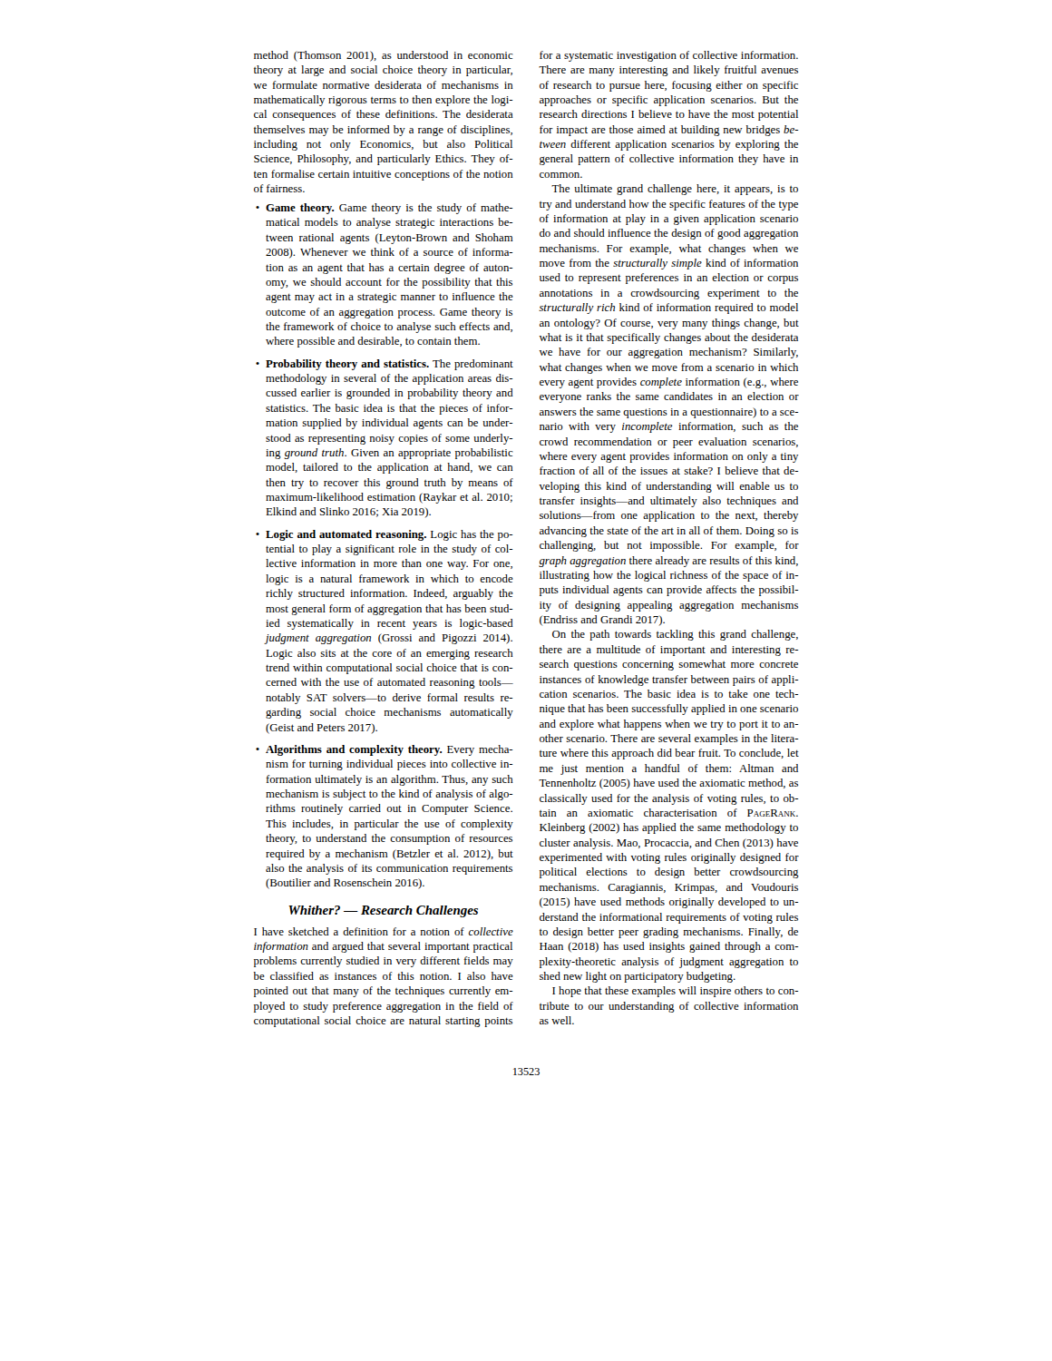method (Thomson 2001), as understood in economic theory at large and social choice theory in particular, we formulate normative desiderata of mechanisms in mathematically rigorous terms to then explore the logical consequences of these definitions. The desiderata themselves may be informed by a range of disciplines, including not only Economics, but also Political Science, Philosophy, and particularly Ethics. They often formalise certain intuitive conceptions of the notion of fairness.
Game theory. Game theory is the study of mathematical models to analyse strategic interactions between rational agents (Leyton-Brown and Shoham 2008). Whenever we think of a source of information as an agent that has a certain degree of autonomy, we should account for the possibility that this agent may act in a strategic manner to influence the outcome of an aggregation process. Game theory is the framework of choice to analyse such effects and, where possible and desirable, to contain them.
Probability theory and statistics. The predominant methodology in several of the application areas discussed earlier is grounded in probability theory and statistics. The basic idea is that the pieces of information supplied by individual agents can be understood as representing noisy copies of some underlying ground truth. Given an appropriate probabilistic model, tailored to the application at hand, we can then try to recover this ground truth by means of maximum-likelihood estimation (Raykar et al. 2010; Elkind and Slinko 2016; Xia 2019).
Logic and automated reasoning. Logic has the potential to play a significant role in the study of collective information in more than one way. For one, logic is a natural framework in which to encode richly structured information. Indeed, arguably the most general form of aggregation that has been studied systematically in recent years is logic-based judgment aggregation (Grossi and Pigozzi 2014). Logic also sits at the core of an emerging research trend within computational social choice that is concerned with the use of automated reasoning tools—notably SAT solvers—to derive formal results regarding social choice mechanisms automatically (Geist and Peters 2017).
Algorithms and complexity theory. Every mechanism for turning individual pieces into collective information ultimately is an algorithm. Thus, any such mechanism is subject to the kind of analysis of algorithms routinely carried out in Computer Science. This includes, in particular the use of complexity theory, to understand the consumption of resources required by a mechanism (Betzler et al. 2012), but also the analysis of its communication requirements (Boutilier and Rosenschein 2016).
Whither? — Research Challenges
I have sketched a definition for a notion of collective information and argued that several important practical problems currently studied in very different fields may be classified as instances of this notion. I also have pointed out that many of the techniques currently employed to study preference aggregation in the field of computational social choice are natural starting points for a systematic investigation of collective information. There are many interesting and likely fruitful avenues of research to pursue here, focusing either on specific approaches or specific application scenarios. But the research directions I believe to have the most potential for impact are those aimed at building new bridges between different application scenarios by exploring the general pattern of collective information they have in common.
The ultimate grand challenge here, it appears, is to try and understand how the specific features of the type of information at play in a given application scenario do and should influence the design of good aggregation mechanisms. For example, what changes when we move from the structurally simple kind of information used to represent preferences in an election or corpus annotations in a crowdsourcing experiment to the structurally rich kind of information required to model an ontology? Of course, very many things change, but what is it that specifically changes about the desiderata we have for our aggregation mechanism? Similarly, what changes when we move from a scenario in which every agent provides complete information (e.g., where everyone ranks the same candidates in an election or answers the same questions in a questionnaire) to a scenario with very incomplete information, such as the crowd recommendation or peer evaluation scenarios, where every agent provides information on only a tiny fraction of all of the issues at stake? I believe that developing this kind of understanding will enable us to transfer insights—and ultimately also techniques and solutions—from one application to the next, thereby advancing the state of the art in all of them. Doing so is challenging, but not impossible. For example, for graph aggregation there already are results of this kind, illustrating how the logical richness of the space of inputs individual agents can provide affects the possibility of designing appealing aggregation mechanisms (Endriss and Grandi 2017).
On the path towards tackling this grand challenge, there are a multitude of important and interesting research questions concerning somewhat more concrete instances of knowledge transfer between pairs of application scenarios. The basic idea is to take one technique that has been successfully applied in one scenario and explore what happens when we try to port it to another scenario. There are several examples in the literature where this approach did bear fruit. To conclude, let me just mention a handful of them: Altman and Tennenholtz (2005) have used the axiomatic method, as classically used for the analysis of voting rules, to obtain an axiomatic characterisation of PageRank. Kleinberg (2002) has applied the same methodology to cluster analysis. Mao, Procaccia, and Chen (2013) have experimented with voting rules originally designed for political elections to design better crowdsourcing mechanisms. Caragiannis, Krimpas, and Voudouris (2015) have used methods originally developed to understand the informational requirements of voting rules to design better peer grading mechanisms. Finally, de Haan (2018) has used insights gained through a complexity-theoretic analysis of judgment aggregation to shed new light on participatory budgeting.
I hope that these examples will inspire others to contribute to our understanding of collective information as well.
13523